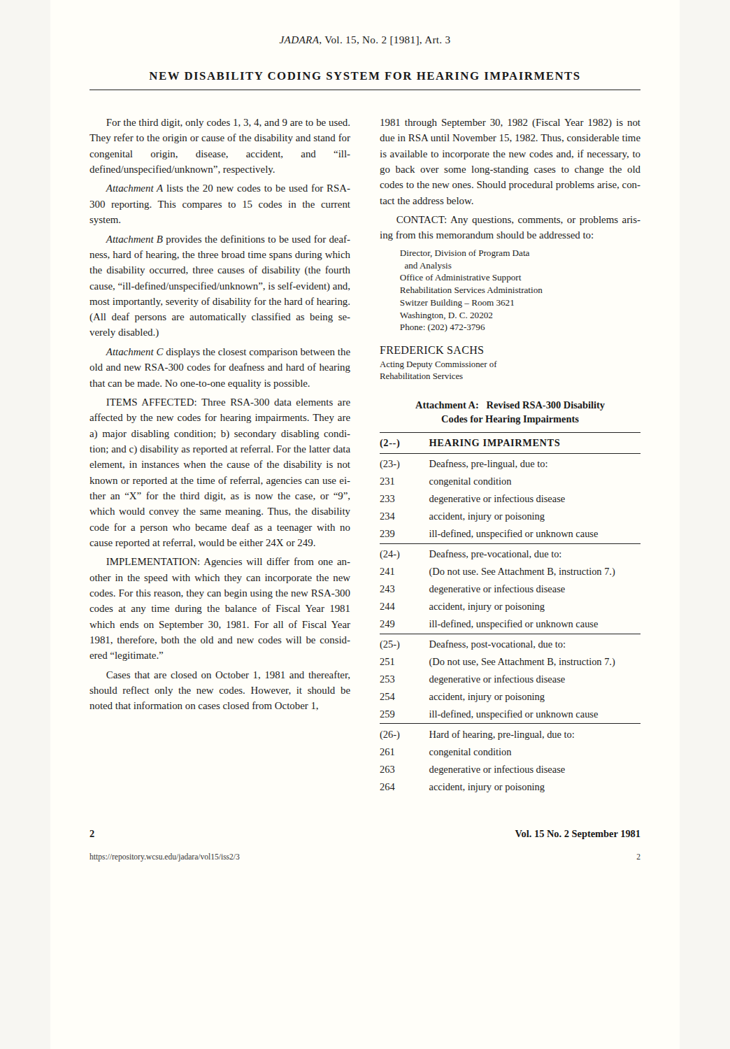JADARA, Vol. 15, No. 2 [1981], Art. 3
New Disability Coding System for Hearing Impairments
For the third digit, only codes 1, 3, 4, and 9 are to be used. They refer to the origin or cause of the disability and stand for congenital origin, disease, accident, and “ill-defined/unspecified/unknown”, respectively.
Attachment A lists the 20 new codes to be used for RSA-300 reporting. This compares to 15 codes in the current system.
Attachment B provides the definitions to be used for deafness, hard of hearing, the three broad time spans during which the disability occurred, three causes of disability (the fourth cause, “ill-defined/unspecified/unknown”, is self-evident) and, most importantly, severity of disability for the hard of hearing. (All deaf persons are automatically classified as being severely disabled.)
Attachment C displays the closest comparison between the old and new RSA-300 codes for deafness and hard of hearing that can be made. No one-to-one equality is possible.
ITEMS AFFECTED: Three RSA-300 data elements are affected by the new codes for hearing impairments. They are a) major disabling condition; b) secondary disabling condition; and c) disability as reported at referral. For the latter data element, in instances when the cause of the disability is not known or reported at the time of referral, agencies can use either an “X” for the third digit, as is now the case, or “9”, which would convey the same meaning. Thus, the disability code for a person who became deaf as a teenager with no cause reported at referral, would be either 24X or 249.
IMPLEMENTATION: Agencies will differ from one another in the speed with which they can incorporate the new codes. For this reason, they can begin using the new RSA-300 codes at any time during the balance of Fiscal Year 1981 which ends on September 30, 1981. For all of Fiscal Year 1981, therefore, both the old and new codes will be considered “legitimate.”
Cases that are closed on October 1, 1981 and thereafter, should reflect only the new codes. However, it should be noted that information on cases closed from October 1,
1981 through September 30, 1982 (Fiscal Year 1982) is not due in RSA until November 15, 1982. Thus, considerable time is available to incorporate the new codes and, if necessary, to go back over some long-standing cases to change the old codes to the new ones. Should procedural problems arise, contact the address below.
CONTACT: Any questions, comments, or problems arising from this memorandum should be addressed to:
Director, Division of Program Data
and Analysis
Office of Administrative Support
Rehabilitation Services Administration
Switzer Building – Room 3621
Washington, D. C. 20202
Phone: (202) 472-3796
FREDERICK SACHS
Acting Deputy Commissioner of
Rehabilitation Services
Attachment A: Revised RSA-300 Disability
Codes for Hearing Impairments
| (2--) | HEARING IMPAIRMENTS |
| --- | --- |
| (23-) | Deafness, pre-lingual, due to: |
| 231 | congenital condition |
| 233 | degenerative or infectious disease |
| 234 | accident, injury or poisoning |
| 239 | ill-defined, unspecified or unknown cause |
| (24-) | Deafness, pre-vocational, due to: |
| 241 | (Do not use. See Attachment B, instruction 7.) |
| 243 | degenerative or infectious disease |
| 244 | accident, injury or poisoning |
| 249 | ill-defined, unspecified or unknown cause |
| (25-) | Deafness, post-vocational, due to: |
| 251 | (Do not use, See Attachment B, instruction 7.) |
| 253 | degenerative or infectious disease |
| 254 | accident, injury or poisoning |
| 259 | ill-defined, unspecified or unknown cause |
| (26-) | Hard of hearing, pre-lingual, due to: |
| 261 | congenital condition |
| 263 | degenerative or infectious disease |
| 264 | accident, injury or poisoning |
2
Vol. 15 No. 2 September 1981
https://repository.wcsu.edu/jadara/vol15/iss2/3 2